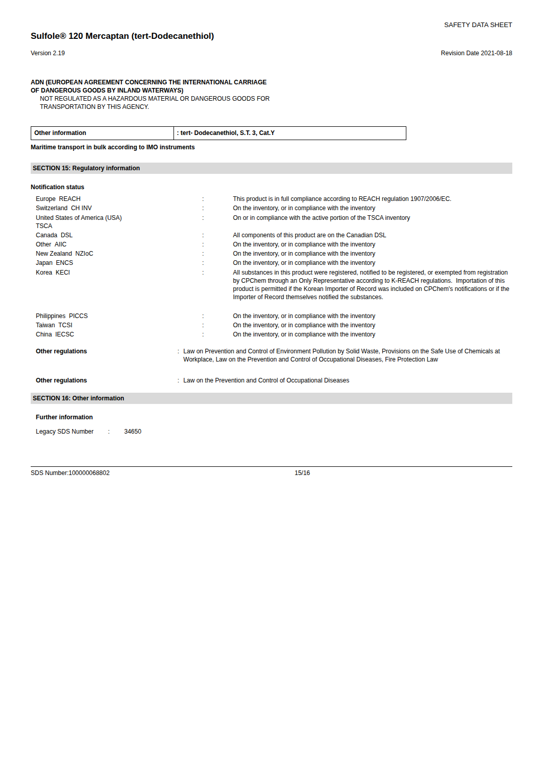SAFETY DATA SHEET
Sulfole® 120 Mercaptan (tert-Dodecanethiol)
Version 2.19 Revision Date 2021-08-18
ADN (EUROPEAN AGREEMENT CONCERNING THE INTERNATIONAL CARRIAGE
OF DANGEROUS GOODS BY INLAND WATERWAYS)
NOT REGULATED AS A HAZARDOUS MATERIAL OR DANGEROUS GOODS FOR
TRANSPORTATION BY THIS AGENCY.
| Other information | : tert- Dodecanethiol, S.T. 3, Cat.Y |
Maritime transport in bulk according to IMO instruments
SECTION 15: Regulatory information
Notification status
| Europe REACH | : | This product is in full compliance according to REACH regulation 1907/2006/EC. |
| Switzerland CH INV | : | On the inventory, or in compliance with the inventory |
| United States of America (USA) TSCA | : | On or in compliance with the active portion of the TSCA inventory |
| Canada DSL | : | All components of this product are on the Canadian DSL |
| Other AIIC | : | On the inventory, or in compliance with the inventory |
| New Zealand NZIoC | : | On the inventory, or in compliance with the inventory |
| Japan ENCS | : | On the inventory, or in compliance with the inventory |
| Korea KECI | : | All substances in this product were registered, notified to be registered, or exempted from registration by CPChem through an Only Representative according to K-REACH regulations. Importation of this product is permitted if the Korean Importer of Record was included on CPChem's notifications or if the Importer of Record themselves notified the substances. |
| Philippines PICCS | : | On the inventory, or in compliance with the inventory |
| Taiwan TCSI | : | On the inventory, or in compliance with the inventory |
| China IECSC | : | On the inventory, or in compliance with the inventory |
| Other regulations | : | Law on Prevention and Control of Environment Pollution by Solid Waste, Provisions on the Safe Use of Chemicals at Workplace, Law on the Prevention and Control of Occupational Diseases, Fire Protection Law |
| Other regulations | : | Law on the Prevention and Control of Occupational Diseases |
SECTION 16: Other information
Further information
Legacy SDS Number: 34650
SDS Number:100000068802 15/16